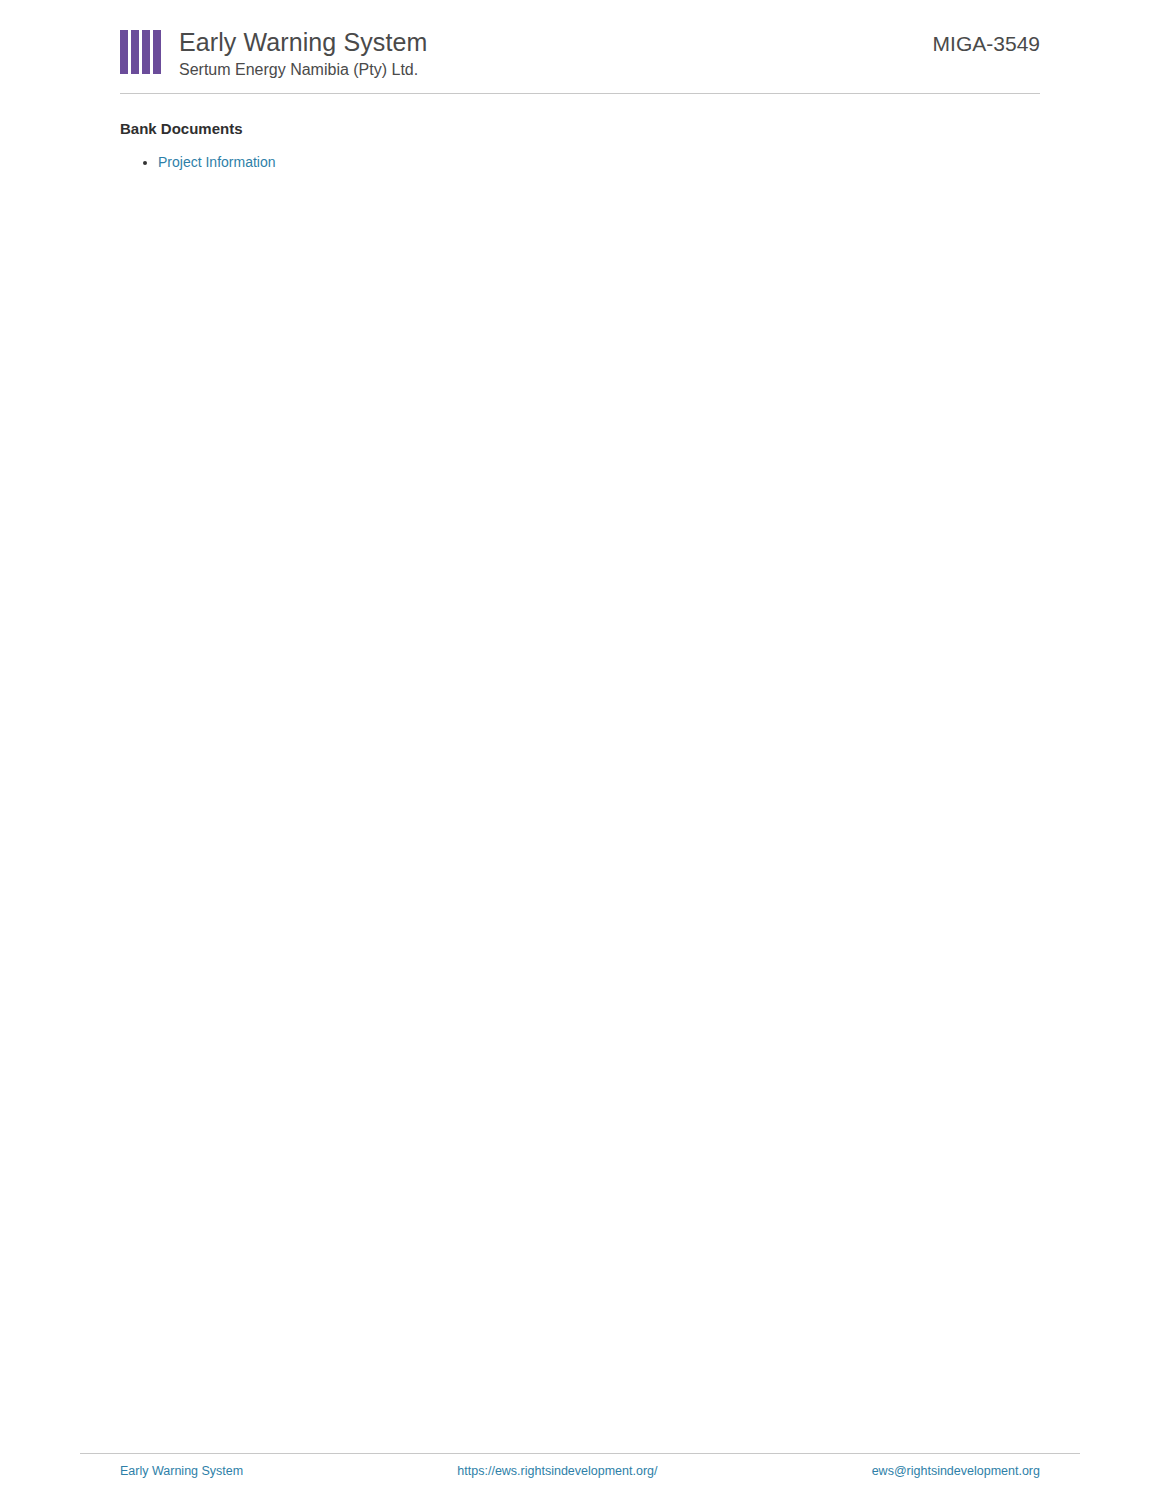Early Warning System
Sertum Energy Namibia (Pty) Ltd.
MIGA-3549
Bank Documents
Project Information
Early Warning System https://ews.rightsindevelopment.org/ ews@rightsindevelopment.org